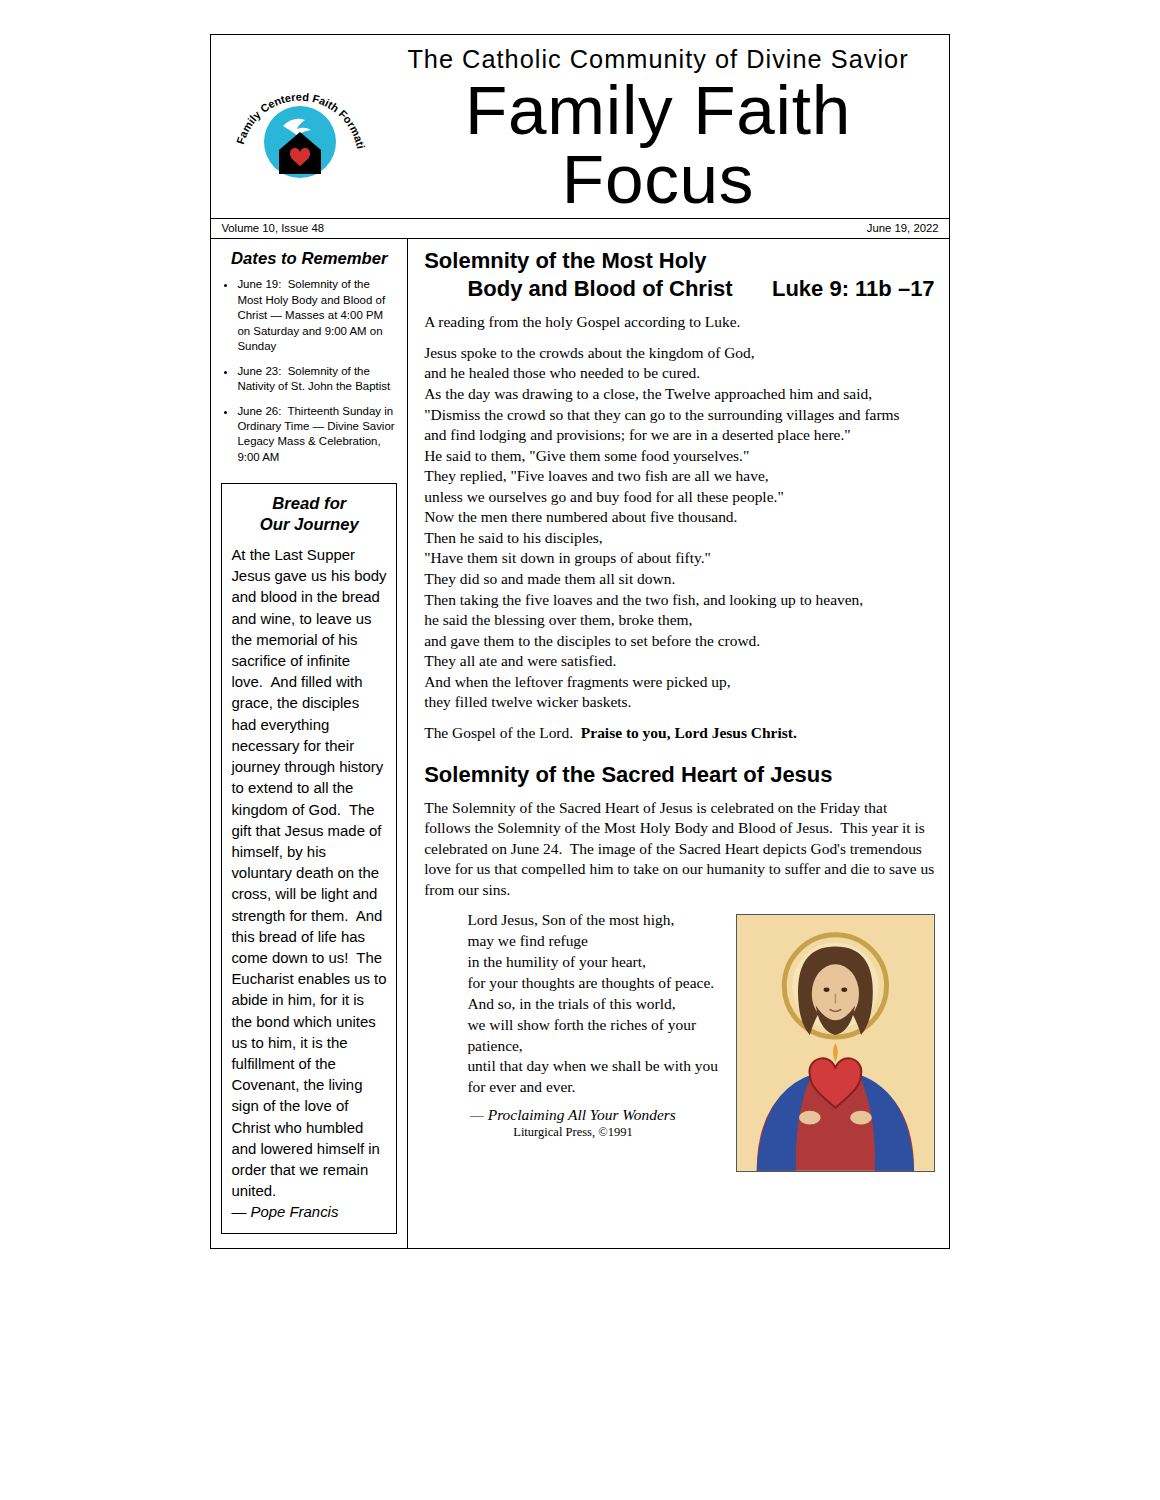Family Centered Faith Formation
The Catholic Community of Divine Savior
Family Faith Focus
Volume 10, Issue 48 June 19, 2022
Dates to Remember
June 19: Solemnity of the Most Holy Body and Blood of Christ — Masses at 4:00 PM on Saturday and 9:00 AM on Sunday
June 23: Solemnity of the Nativity of St. John the Baptist
June 26: Thirteenth Sunday in Ordinary Time — Divine Savior Legacy Mass & Celebration, 9:00 AM
Bread for
Our Journey
At the Last Supper Jesus gave us his body and blood in the bread and wine, to leave us the memorial of his sacrifice of infinite love. And filled with grace, the disciples had everything necessary for their journey through history to extend to all the kingdom of God. The gift that Jesus made of himself, by his voluntary death on the cross, will be light and strength for them. And this bread of life has come down to us! The Eucharist enables us to abide in him, for it is the bond which unites us to him, it is the fulfillment of the Covenant, the living sign of the love of Christ who humbled and lowered himself in order that we remain united.
— Pope Francis
Solemnity of the Most Holy
Body and Blood of Christ Luke 9: 11b –17
A reading from the holy Gospel according to Luke.
Jesus spoke to the crowds about the kingdom of God,
and he healed those who needed to be cured.
As the day was drawing to a close, the Twelve approached him and said,
"Dismiss the crowd so that they can go to the surrounding villages and farms
and find lodging and provisions; for we are in a deserted place here."
He said to them, "Give them some food yourselves."
They replied, "Five loaves and two fish are all we have,
unless we ourselves go and buy food for all these people."
Now the men there numbered about five thousand.
Then he said to his disciples,
"Have them sit down in groups of about fifty."
They did so and made them all sit down.
Then taking the five loaves and the two fish, and looking up to heaven,
he said the blessing over them, broke them,
and gave them to the disciples to set before the crowd.
They all ate and were satisfied.
And when the leftover fragments were picked up,
they filled twelve wicker baskets.
The Gospel of the Lord. Praise to you, Lord Jesus Christ.
Solemnity of the Sacred Heart of Jesus
The Solemnity of the Sacred Heart of Jesus is celebrated on the Friday that follows the Solemnity of the Most Holy Body and Blood of Jesus. This year it is celebrated on June 24. The image of the Sacred Heart depicts God's tremendous love for us that compelled him to take on our humanity to suffer and die to save us from our sins.
Lord Jesus, Son of the most high,
may we find refuge
in the humility of your heart,
for your thoughts are thoughts of peace.
And so, in the trials of this world,
we will show forth the riches of your patience,
until that day when we shall be with you
for ever and ever.
— Proclaiming All Your Wonders Liturgical Press, ©1991